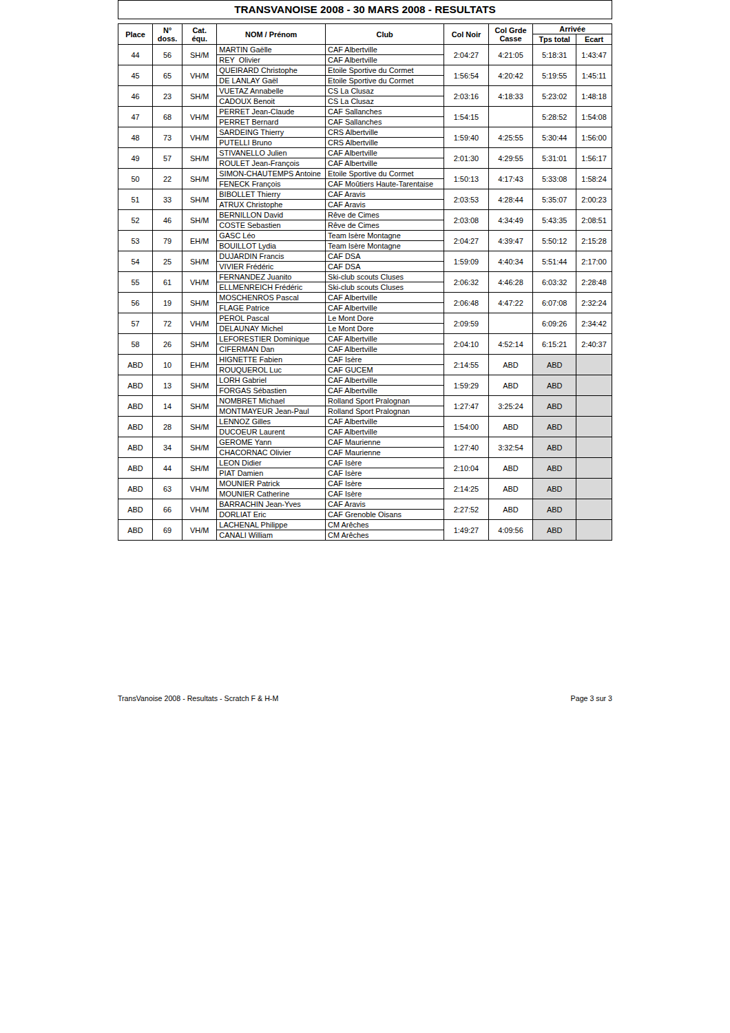TRANSVANOISE 2008 - 30 MARS 2008 - RESULTATS
| Place | N° doss. | Cat. équ. | NOM / Prénom | Club | Col Noir | Col Grde Casse | Arrivée |
| --- | --- | --- | --- | --- | --- | --- | --- |
| Tps total | Ecart |
| 44 | 56 | SH/M | MARTIN Gaëlle | CAF Albertville | 2:04:27 | 4:21:05 | 5:18:31 | 1:43:47 |
| REY Olivier | CAF Albertville |
| 45 | 65 | VH/M | QUEIRARD Christophe | Etoile Sportive du Cormet | 1:56:54 | 4:20:42 | 5:19:55 | 1:45:11 |
| DE LANLAY Gaël | Etoile Sportive du Cormet |
| 46 | 23 | SH/M | VUETAZ Annabelle | CS La Clusaz | 2:03:16 | 4:18:33 | 5:23:02 | 1:48:18 |
| CADOUX Benoit | CS La Clusaz |
| 47 | 68 | VH/M | PERRET Jean-Claude | CAF Sallanches | 1:54:15 | | 5:28:52 | 1:54:08 |
| PERRET Bernard | CAF Sallanches |
| 48 | 73 | VH/M | SARDEING Thierry | CRS Albertville | 1:59:40 | 4:25:55 | 5:30:44 | 1:56:00 |
| PUTELLI Bruno | CRS Albertville |
| 49 | 57 | SH/M | STIVANELLO Julien | CAF Albertville | 2:01:30 | 4:29:55 | 5:31:01 | 1:56:17 |
| ROULET Jean-François | CAF Albertville |
| 50 | 22 | SH/M | SIMON-CHAUTEMPS Antoine | Etoile Sportive du Cormet | 1:50:13 | 4:17:43 | 5:33:08 | 1:58:24 |
| FENECK François | CAF Moûtiers Haute-Tarentaise |
| 51 | 33 | SH/M | BIBOLLET Thierry | CAF Aravis | 2:03:53 | 4:28:44 | 5:35:07 | 2:00:23 |
| ATRUX Christophe | CAF Aravis |
| 52 | 46 | SH/M | BERNILLON David | Rêve de Cimes | 2:03:08 | 4:34:49 | 5:43:35 | 2:08:51 |
| COSTE Sebastien | Rêve de Cimes |
| 53 | 79 | EH/M | GASC Léo | Team Isère Montagne | 2:04:27 | 4:39:47 | 5:50:12 | 2:15:28 |
| BOUILLOT Lydia | Team Isère Montagne |
| 54 | 25 | SH/M | DUJARDIN Francis | CAF DSA | 1:59:09 | 4:40:34 | 5:51:44 | 2:17:00 |
| VIVIER Frédéric | CAF DSA |
| 55 | 61 | VH/M | FERNANDEZ Juanito | Ski-club scouts Cluses | 2:06:32 | 4:46:28 | 6:03:32 | 2:28:48 |
| ELLMENREICH Frédéric | Ski-club scouts Cluses |
| 56 | 19 | SH/M | MOSCHENROS Pascal | CAF Albertville | 2:06:48 | 4:47:22 | 6:07:08 | 2:32:24 |
| FLAGE Patrice | CAF Albertville |
| 57 | 72 | VH/M | PEROL Pascal | Le Mont Dore | 2:09:59 | | 6:09:26 | 2:34:42 |
| DELAUNAY Michel | Le Mont Dore |
| 58 | 26 | SH/M | LEFORESTIER Dominique | CAF Albertville | 2:04:10 | 4:52:14 | 6:15:21 | 2:40:37 |
| CIFERMAN Dan | CAF Albertville |
| ABD | 10 | EH/M | HIGNETTE Fabien | CAF Isère | 2:14:55 | ABD | ABD | |
| ROUQUEROL Luc | CAF GUCEM |
| ABD | 13 | SH/M | LORH Gabriel | CAF Albertville | 1:59:29 | ABD | ABD | |
| FORGAS Sébastien | CAF Albertville |
| ABD | 14 | SH/M | NOMBRET Michael | Rolland Sport Pralognan | 1:27:47 | 3:25:24 | ABD | |
| MONTMAYEUR Jean-Paul | Rolland Sport Pralognan |
| ABD | 28 | SH/M | LENNOZ Gilles | CAF Albertville | 1:54:00 | ABD | ABD | |
| DUCOEUR Laurent | CAF Albertville |
| ABD | 34 | SH/M | GEROME Yann | CAF Maurienne | 1:27:40 | 3:32:54 | ABD | |
| CHACORNAC Olivier | CAF Maurienne |
| ABD | 44 | SH/M | LEON Didier | CAF Isère | 2:10:04 | ABD | ABD | |
| PIAT Damien | CAF Isère |
| ABD | 63 | VH/M | MOUNIER Patrick | CAF Isère | 2:14:25 | ABD | ABD | |
| MOUNIER Catherine | CAF Isère |
| ABD | 66 | VH/M | BARRACHIN Jean-Yves | CAF Aravis | 2:27:52 | ABD | ABD | |
| DORLIAT Eric | CAF Grenoble Oisans |
| ABD | 69 | VH/M | LACHENAL Philippe | CM Arêches | 1:49:27 | 4:09:56 | ABD | |
| CANALI William | CM Arêches |
TransVanoise 2008 - Resultats - Scratch F & H-M Page 3 sur 3